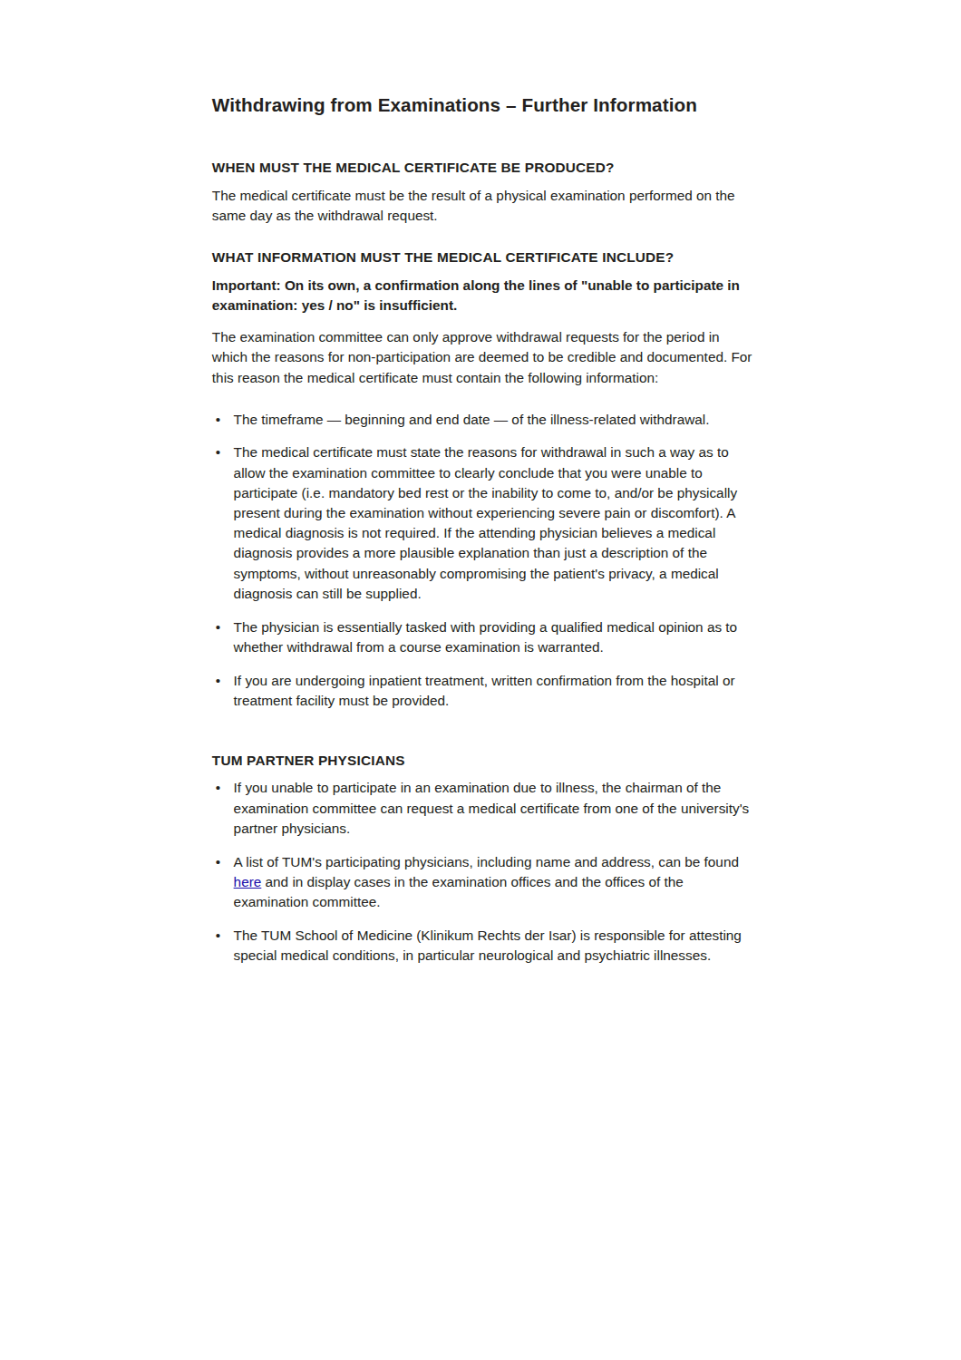Withdrawing from Examinations – Further Information
WHEN MUST THE MEDICAL CERTIFICATE BE PRODUCED?
The medical certificate must be the result of a physical examination performed on the same day as the withdrawal request.
WHAT INFORMATION MUST THE MEDICAL CERTIFICATE INCLUDE?
Important: On its own, a confirmation along the lines of "unable to participate in examination: yes / no" is insufficient.
The examination committee can only approve withdrawal requests for the period in which the reasons for non-participation are deemed to be credible and documented. For this reason the medical certificate must contain the following information:
The timeframe — beginning and end date — of the illness-related withdrawal.
The medical certificate must state the reasons for withdrawal in such a way as to allow the examination committee to clearly conclude that you were unable to participate (i.e. mandatory bed rest or the inability to come to, and/or be physically present during the examination without experiencing severe pain or discomfort). A medical diagnosis is not required. If the attending physician believes a medical diagnosis provides a more plausible explanation than just a description of the symptoms, without unreasonably compromising the patient's privacy, a medical diagnosis can still be supplied.
The physician is essentially tasked with providing a qualified medical opinion as to whether withdrawal from a course examination is warranted.
If you are undergoing inpatient treatment, written confirmation from the hospital or treatment facility must be provided.
TUM PARTNER PHYSICIANS
If you unable to participate in an examination due to illness, the chairman of the examination committee can request a medical certificate from one of the university's partner physicians.
A list of TUM's participating physicians, including name and address, can be found here and in display cases in the examination offices and the offices of the examination committee.
The TUM School of Medicine (Klinikum Rechts der Isar) is responsible for attesting special medical conditions, in particular neurological and psychiatric illnesses.